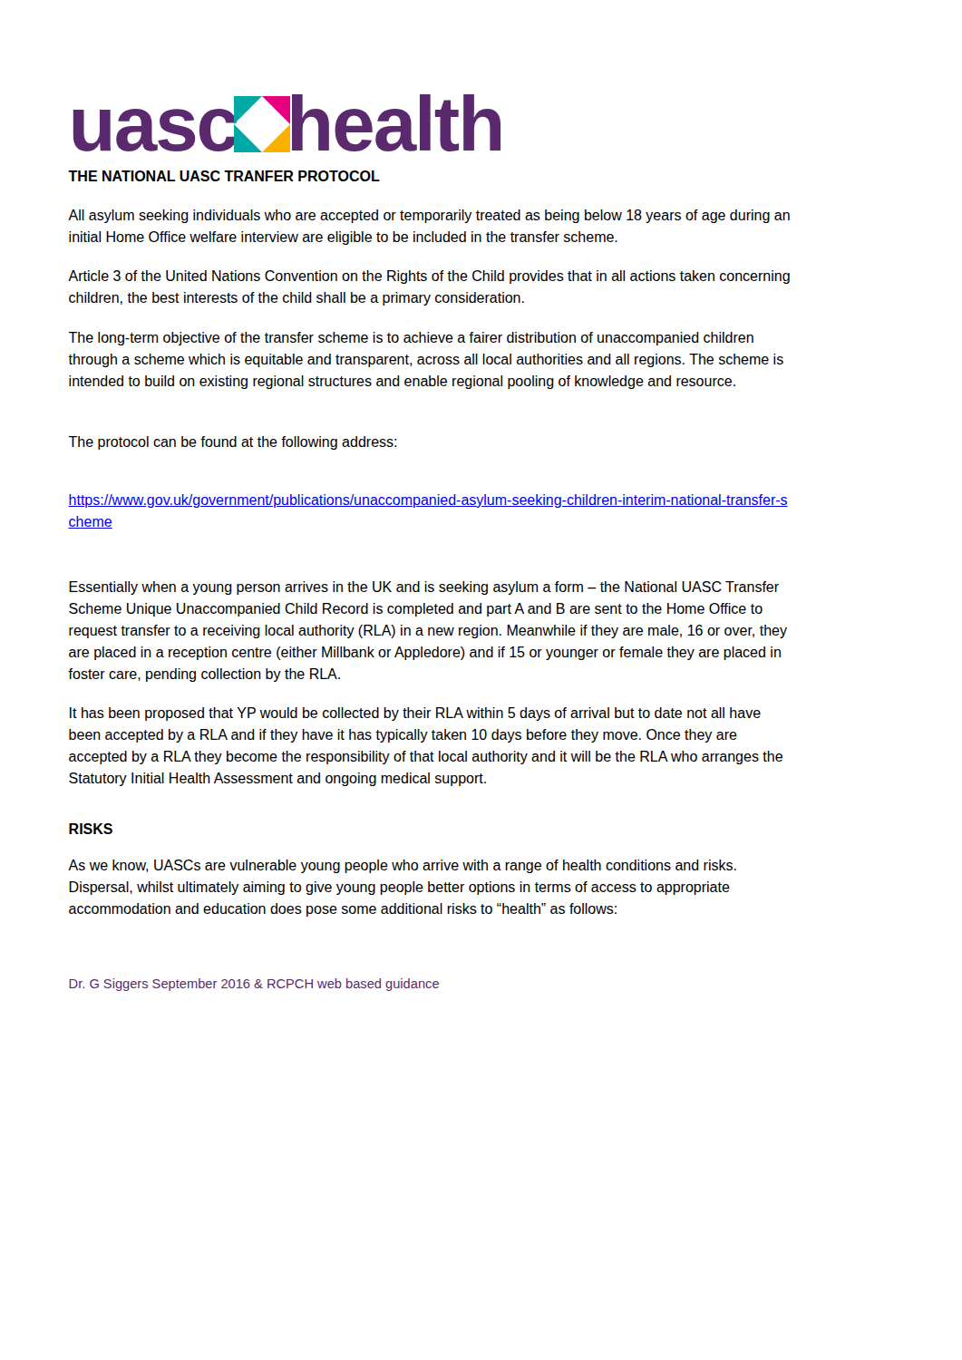uasc health
The National UASC Tranfer Protocol
All asylum seeking individuals who are accepted or temporarily treated as being below 18 years of age during an initial Home Office welfare interview are eligible to be included in the transfer scheme.
Article 3 of the United Nations Convention on the Rights of the Child provides that in all actions taken concerning children, the best interests of the child shall be a primary consideration.
The long-term objective of the transfer scheme is to achieve a fairer distribution of unaccompanied children through a scheme which is equitable and transparent, across all local authorities and all regions. The scheme is intended to build on existing regional structures and enable regional pooling of knowledge and resource.
The protocol can be found at the following address:
https://www.gov.uk/government/publications/unaccompanied-asylum-seeking-children-interim-national-transfer-scheme
Essentially when a young person arrives in the UK and is seeking asylum a form – the National UASC Transfer Scheme Unique Unaccompanied Child Record is completed and part A and B are sent to the Home Office to request transfer to a receiving local authority (RLA) in a new region. Meanwhile if they are male, 16 or over, they are placed in a reception centre (either Millbank or Appledore) and if 15 or younger or female they are placed in foster care, pending collection by the RLA.
It has been proposed that YP would be collected by their RLA within 5 days of arrival but to date not all have been accepted by a RLA and if they have it has typically taken 10 days before they move. Once they are accepted by a RLA they become the responsibility of that local authority and it will be the RLA who arranges the Statutory Initial Health Assessment and ongoing medical support.
Risks
As we know, UASCs are vulnerable young people who arrive with a range of health conditions and risks. Dispersal, whilst ultimately aiming to give young people better options in terms of access to appropriate accommodation and education does pose some additional risks to “health” as follows:
Dr. G Siggers September 2016 & RCPCH web based guidance